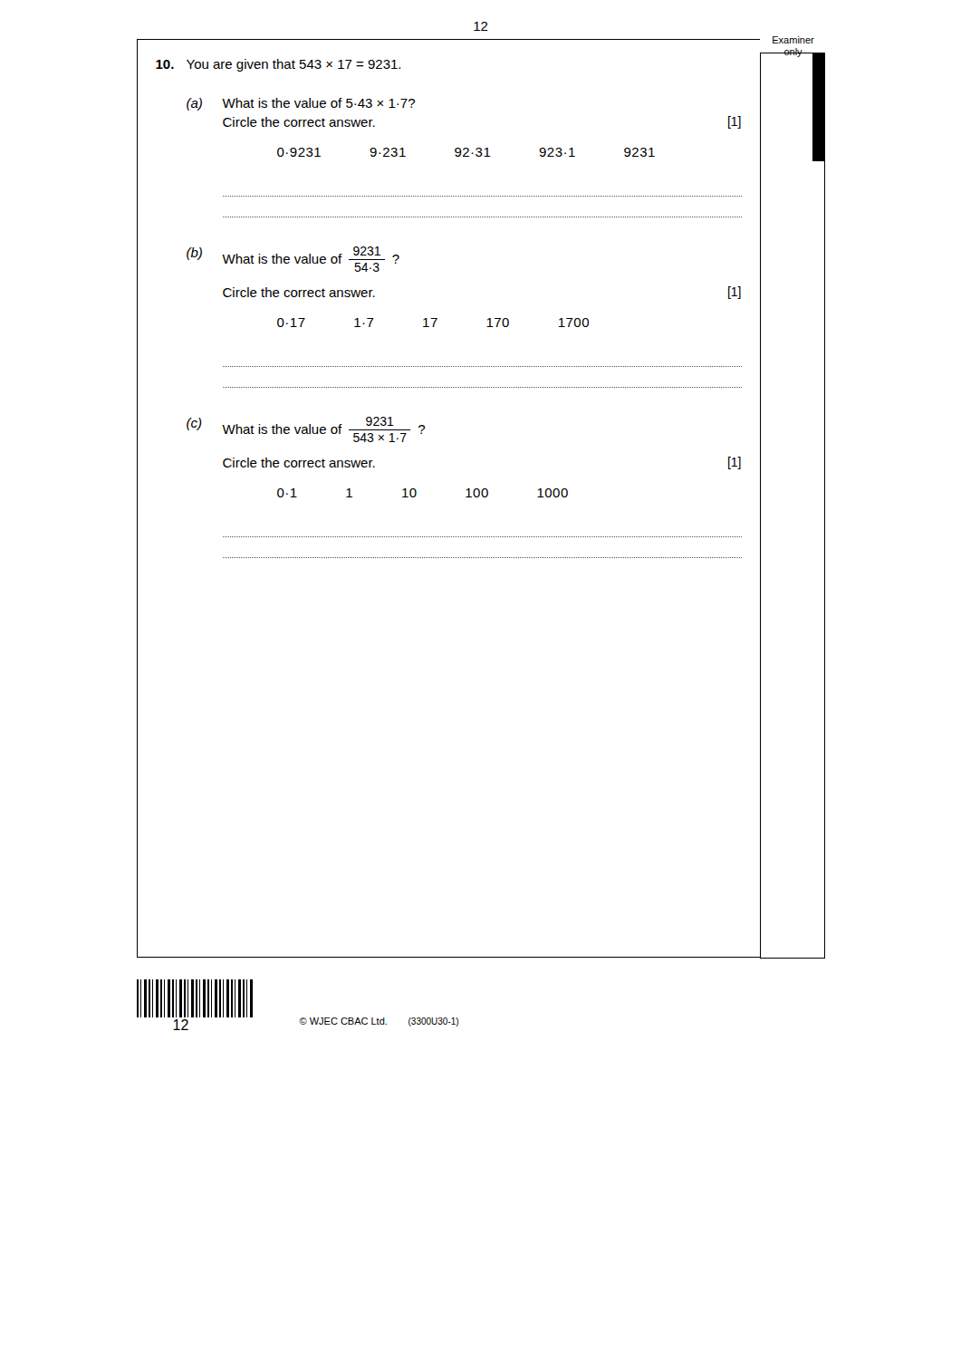12
Examiner
only
10.
You are given that 543 × 17 = 9231.
(a)
What is the value of 5·43 × 1·7?
Circle the correct answer. [1]
0·9231 9·231 92·31 923·1 9231
(b)
What is the value of 9231 54·3 ?
Circle the correct answer. [1]
0·17 1·7 17 170 1700
(c)
What is the value of 9231 543 × 1·7 ?
Circle the correct answer. [1]
0·1 1 10 100 1000
12
© WJEC CBAC Ltd.
(3300U30-1)